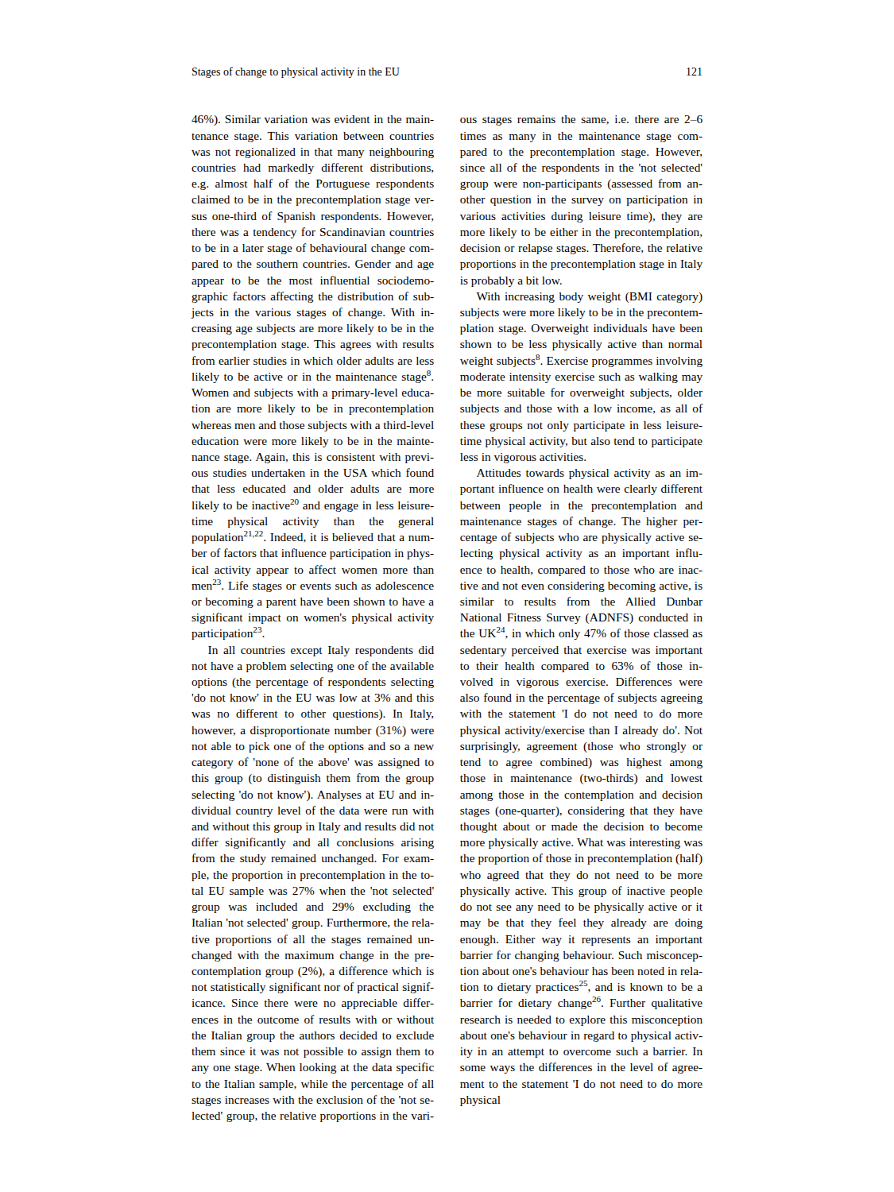Stages of change to physical activity in the EU 121
46%). Similar variation was evident in the maintenance stage. This variation between countries was not regionalized in that many neighbouring countries had markedly different distributions, e.g. almost half of the Portuguese respondents claimed to be in the precontemplation stage versus one-third of Spanish respondents. However, there was a tendency for Scandinavian countries to be in a later stage of behavioural change compared to the southern countries. Gender and age appear to be the most influential sociodemographic factors affecting the distribution of subjects in the various stages of change. With increasing age subjects are more likely to be in the precontemplation stage. This agrees with results from earlier studies in which older adults are less likely to be active or in the maintenance stage8. Women and subjects with a primary-level education are more likely to be in precontemplation whereas men and those subjects with a third-level education were more likely to be in the maintenance stage. Again, this is consistent with previous studies undertaken in the USA which found that less educated and older adults are more likely to be inactive20 and engage in less leisure-time physical activity than the general population21,22. Indeed, it is believed that a number of factors that influence participation in physical activity appear to affect women more than men23. Life stages or events such as adolescence or becoming a parent have been shown to have a significant impact on women's physical activity participation23.
In all countries except Italy respondents did not have a problem selecting one of the available options (the percentage of respondents selecting 'do not know' in the EU was low at 3% and this was no different to other questions). In Italy, however, a disproportionate number (31%) were not able to pick one of the options and so a new category of 'none of the above' was assigned to this group (to distinguish them from the group selecting 'do not know'). Analyses at EU and individual country level of the data were run with and without this group in Italy and results did not differ significantly and all conclusions arising from the study remained unchanged. For example, the proportion in precontemplation in the total EU sample was 27% when the 'not selected' group was included and 29% excluding the Italian 'not selected' group. Furthermore, the relative proportions of all the stages remained unchanged with the maximum change in the precontemplation group (2%), a difference which is not statistically significant nor of practical significance. Since there were no appreciable differences in the outcome of results with or without the Italian group the authors decided to exclude them since it was not possible to assign them to any one stage. When looking at the data specific to the Italian sample, while the percentage of all stages increases with the exclusion of the 'not selected' group, the relative proportions in the various stages remains the same, i.e. there are 2–6 times as many in the maintenance stage compared to the precontemplation stage. However, since all of the respondents in the 'not selected' group were non-participants (assessed from another question in the survey on participation in various activities during leisure time), they are more likely to be either in the precontemplation, decision or relapse stages. Therefore, the relative proportions in the precontemplation stage in Italy is probably a bit low.
With increasing body weight (BMI category) subjects were more likely to be in the precontemplation stage. Overweight individuals have been shown to be less physically active than normal weight subjects8. Exercise programmes involving moderate intensity exercise such as walking may be more suitable for overweight subjects, older subjects and those with a low income, as all of these groups not only participate in less leisure-time physical activity, but also tend to participate less in vigorous activities.
Attitudes towards physical activity as an important influence on health were clearly different between people in the precontemplation and maintenance stages of change. The higher percentage of subjects who are physically active selecting physical activity as an important influence to health, compared to those who are inactive and not even considering becoming active, is similar to results from the Allied Dunbar National Fitness Survey (ADNFS) conducted in the UK24, in which only 47% of those classed as sedentary perceived that exercise was important to their health compared to 63% of those involved in vigorous exercise. Differences were also found in the percentage of subjects agreeing with the statement 'I do not need to do more physical activity/exercise than I already do'. Not surprisingly, agreement (those who strongly or tend to agree combined) was highest among those in maintenance (two-thirds) and lowest among those in the contemplation and decision stages (one-quarter), considering that they have thought about or made the decision to become more physically active. What was interesting was the proportion of those in precontemplation (half) who agreed that they do not need to be more physically active. This group of inactive people do not see any need to be physically active or it may be that they feel they already are doing enough. Either way it represents an important barrier for changing behaviour. Such misconception about one's behaviour has been noted in relation to dietary practices25, and is known to be a barrier for dietary change26. Further qualitative research is needed to explore this misconception about one's behaviour in regard to physical activity in an attempt to overcome such a barrier. In some ways the differences in the level of agreement to the statement 'I do not need to do more physical